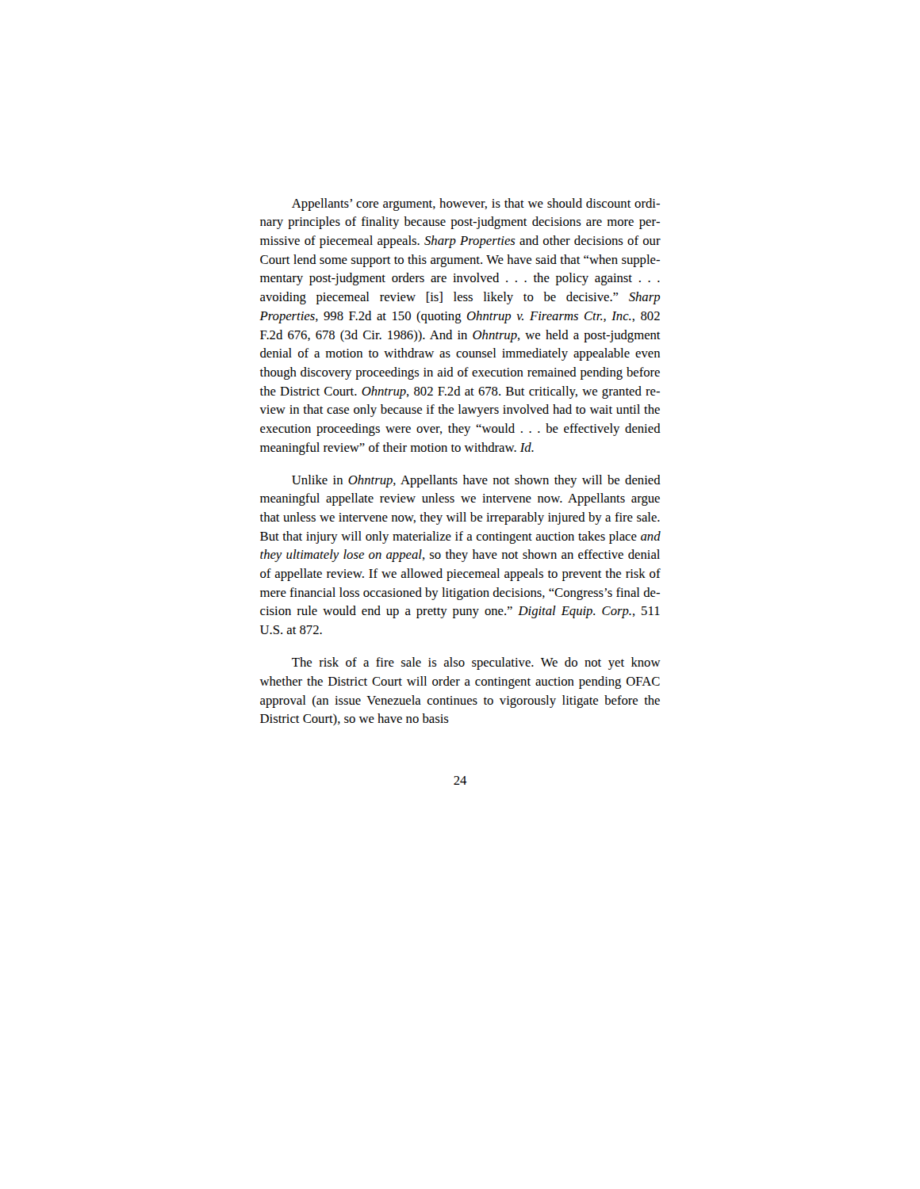Appellants’ core argument, however, is that we should discount ordinary principles of finality because post-judgment decisions are more permissive of piecemeal appeals. Sharp Properties and other decisions of our Court lend some support to this argument. We have said that “when supplementary post-judgment orders are involved . . . the policy against . . . avoiding piecemeal review [is] less likely to be decisive.” Sharp Properties, 998 F.2d at 150 (quoting Ohntrup v. Firearms Ctr., Inc., 802 F.2d 676, 678 (3d Cir. 1986)). And in Ohntrup, we held a post-judgment denial of a motion to withdraw as counsel immediately appealable even though discovery proceedings in aid of execution remained pending before the District Court. Ohntrup, 802 F.2d at 678. But critically, we granted review in that case only because if the lawyers involved had to wait until the execution proceedings were over, they “would . . . be effectively denied meaningful review” of their motion to withdraw. Id.
Unlike in Ohntrup, Appellants have not shown they will be denied meaningful appellate review unless we intervene now. Appellants argue that unless we intervene now, they will be irreparably injured by a fire sale. But that injury will only materialize if a contingent auction takes place and they ultimately lose on appeal, so they have not shown an effective denial of appellate review. If we allowed piecemeal appeals to prevent the risk of mere financial loss occasioned by litigation decisions, “Congress’s final decision rule would end up a pretty puny one.” Digital Equip. Corp., 511 U.S. at 872.
The risk of a fire sale is also speculative. We do not yet know whether the District Court will order a contingent auction pending OFAC approval (an issue Venezuela continues to vigorously litigate before the District Court), so we have no basis
24